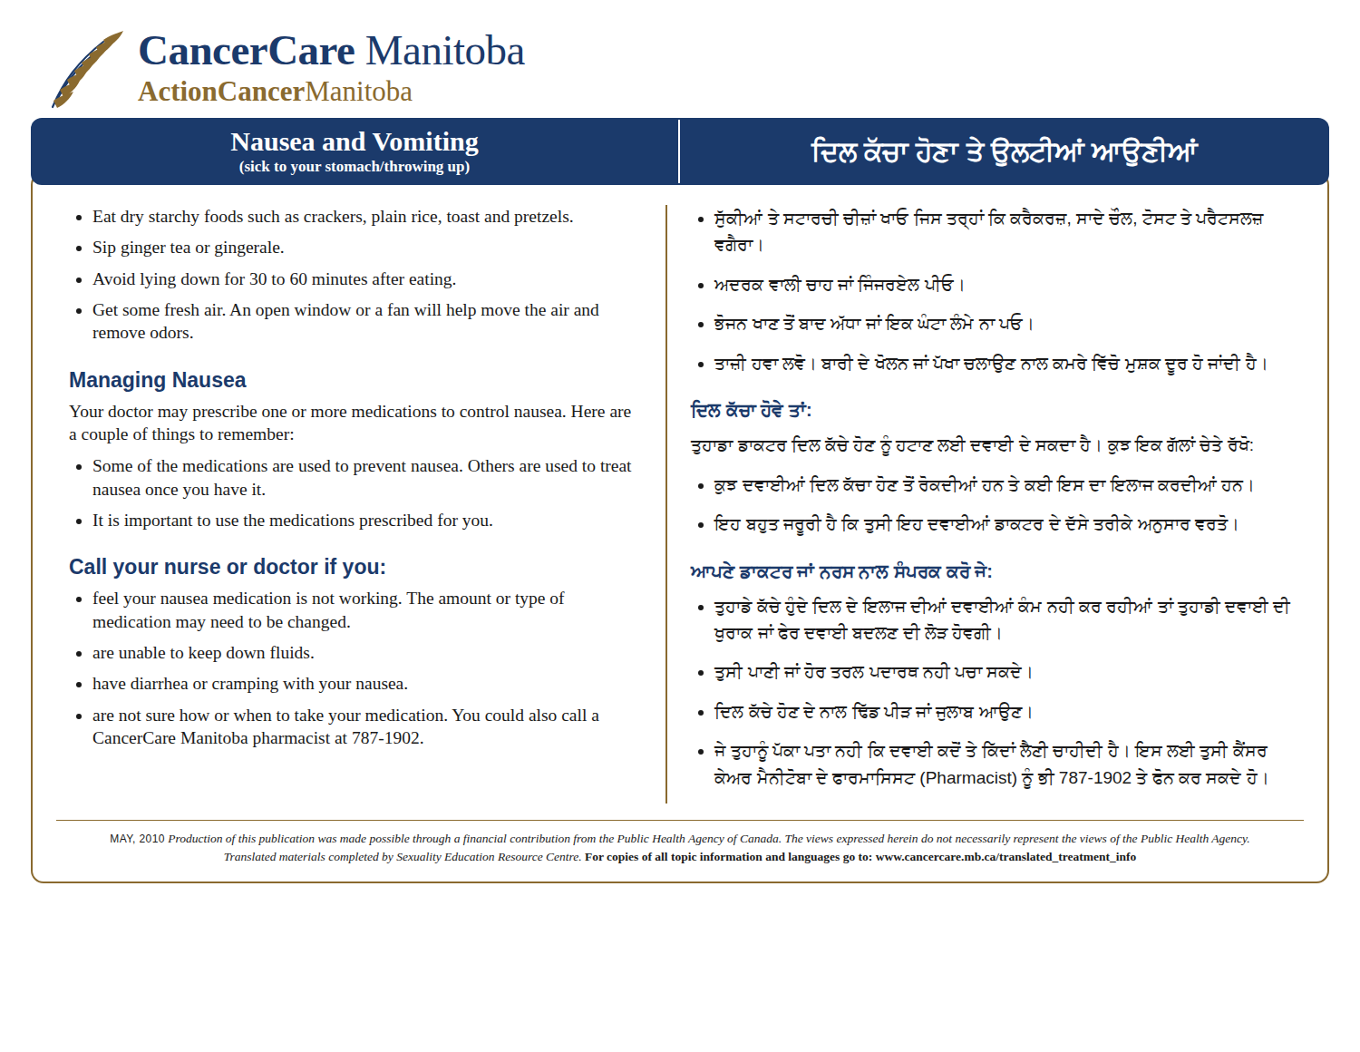CancerCare Manitoba
ActionCancer Manitoba
Punjabi
Nausea and Vomiting
(sick to your stomach/throwing up)
ਦਿਲ ਕੱਚਾ ਹੋਣਾ ਤੇ ਉਲਟੀਆਂ ਆਉਣੀਆਂ
Eat dry starchy foods such as crackers, plain rice, toast and pretzels.
Sip ginger tea or gingerale.
Avoid lying down for 30 to 60 minutes after eating.
Get some fresh air. An open window or a fan will help move the air and remove odors.
Managing Nausea
Your doctor may prescribe one or more medications to control nausea. Here are a couple of things to remember:
Some of the medications are used to prevent nausea. Others are used to treat nausea once you have it.
It is important to use the medications prescribed for you.
Call your nurse or doctor if you:
feel your nausea medication is not working. The amount or type of medication may need to be changed.
are unable to keep down fluids.
have diarrhea or cramping with your nausea.
are not sure how or when to take your medication. You could also call a CancerCare Manitoba pharmacist at 787-1902.
ਸੁੱਕੀਆਂ ਤੇ ਸਟਾਰਚੀ ਚੀਜ਼ਾਂ ਖਾਓ ਜਿਸ ਤਰ੍ਹਾਂ ਕਿ ਕਰੈਕਰਜ਼, ਸਾਦੇ ਚੌਲ, ਟੋਸਟ ਤੇ ਪਰੈਟਸਲਜ਼ ਵਗੈਰਾ।
ਅਦਰਕ ਵਾਲੀ ਚਾਹ ਜਾਂ ਜਿੰਜਰਏਲ ਪੀਓ।
ਭੋਜਨ ਖਾਣ ਤੋਂ ਬਾਦ ਅੱਧਾ ਜਾਂ ਇਕ ਘੰਟਾ ਲੰਮੇ ਨਾ ਪਓ।
ਤਾਜ਼ੀ ਹਵਾ ਲਵੋ। ਬਾਰੀ ਦੇ ਖੋਲਨ ਜਾਂ ਪੱਖਾ ਚਲਾਉਣ ਨਾਲ ਕਮਰੇ ਵਿੱਚੋ ਮੁਸ਼ਕ ਦੂਰ ਹੋ ਜਾਂਦੀ ਹੈ।
ਦਿਲ ਕੱਚਾ ਹੋਵੇ ਤਾਂ:
ਤੁਹਾਡਾ ਡਾਕਟਰ ਦਿਲ ਕੱਚੇ ਹੋਣ ਨੂੰ ਹਟਾਣ ਲਈ ਦਵਾਈ ਦੇ ਸਕਦਾ ਹੈ। ਕੁਝ ਇਕ ਗੱਲਾਂ ਚੇਤੇ ਰੱਖੋ:
ਕੁਝ ਦਵਾਈਆਂ ਦਿਲ ਕੱਚਾ ਹੋਣ ਤੋਂ ਰੋਕਦੀਆਂ ਹਨ ਤੇ ਕਈ ਇਸ ਦਾ ਇਲਾਜ ਕਰਦੀਆਂ ਹਨ।
ਇਹ ਬਹੁਤ ਜਰੂਰੀ ਹੈ ਕਿ ਤੁਸੀ ਇਹ ਦਵਾਈਆਂ ਡਾਕਟਰ ਦੇ ਦੱਸੇ ਤਰੀਕੇ ਅਨੁਸਾਰ ਵਰਤੋ।
ਆਪਣੇ ਡਾਕਟਰ ਜਾਂ ਨਰਸ ਨਾਲ ਸੰਪਰਕ ਕਰੋ ਜੇ:
ਤੁਹਾਡੇ ਕੱਚੇ ਹੁੰਦੇ ਦਿਲ ਦੇ ਇਲਾਜ ਦੀਆਂ ਦਵਾਈਆਂ ਕੰਮ ਨਹੀ ਕਰ ਰਹੀਆਂ ਤਾਂ ਤੁਹਾਡੀ ਦਵਾਈ ਦੀ ਖੁਰਾਕ ਜਾਂ ਫੇਰ ਦਵਾਈ ਬਦਲਣ ਦੀ ਲੋੜ ਹੋਵਗੀ।
ਤੁਸੀ ਪਾਣੀ ਜਾਂ ਹੋਰ ਤਰਲ ਪਦਾਰਥ ਨਹੀ ਪਚਾ ਸਕਦੇ।
ਦਿਲ ਕੱਚੇ ਹੋਣ ਦੇ ਨਾਲ ਢਿੱਡ ਪੀੜ ਜਾਂ ਜੁਲਾਬ ਆਉਣ।
ਜੇ ਤੁਹਾਨੂੰ ਪੱਕਾ ਪਤਾ ਨਹੀ ਕਿ ਦਵਾਈ ਕਦੋਂ ਤੇ ਕਿੱਦਾਂ ਲੈਣੀ ਚਾਹੀਦੀ ਹੈ। ਇਸ ਲਈ ਤੁਸੀ ਕੈਂਸਰ ਕੇਅਰ ਮੈਨੀਟੋਬਾ ਦੇ ਫਾਰਮਾਸਿਸਟ (Pharmacist) ਨੂੰ ਭੀ 787-1902 ਤੇ ਫੋਨ ਕਰ ਸਕਦੇ ਹੋ।
MAY, 2010 Production of this publication was made possible through a financial contribution from the Public Health Agency of Canada. The views expressed herein do not necessarily represent the views of the Public Health Agency.
Translated materials completed by Sexuality Education Resource Centre. For copies of all topic information and languages go to: www.cancercare.mb.ca/translated_treatment_info